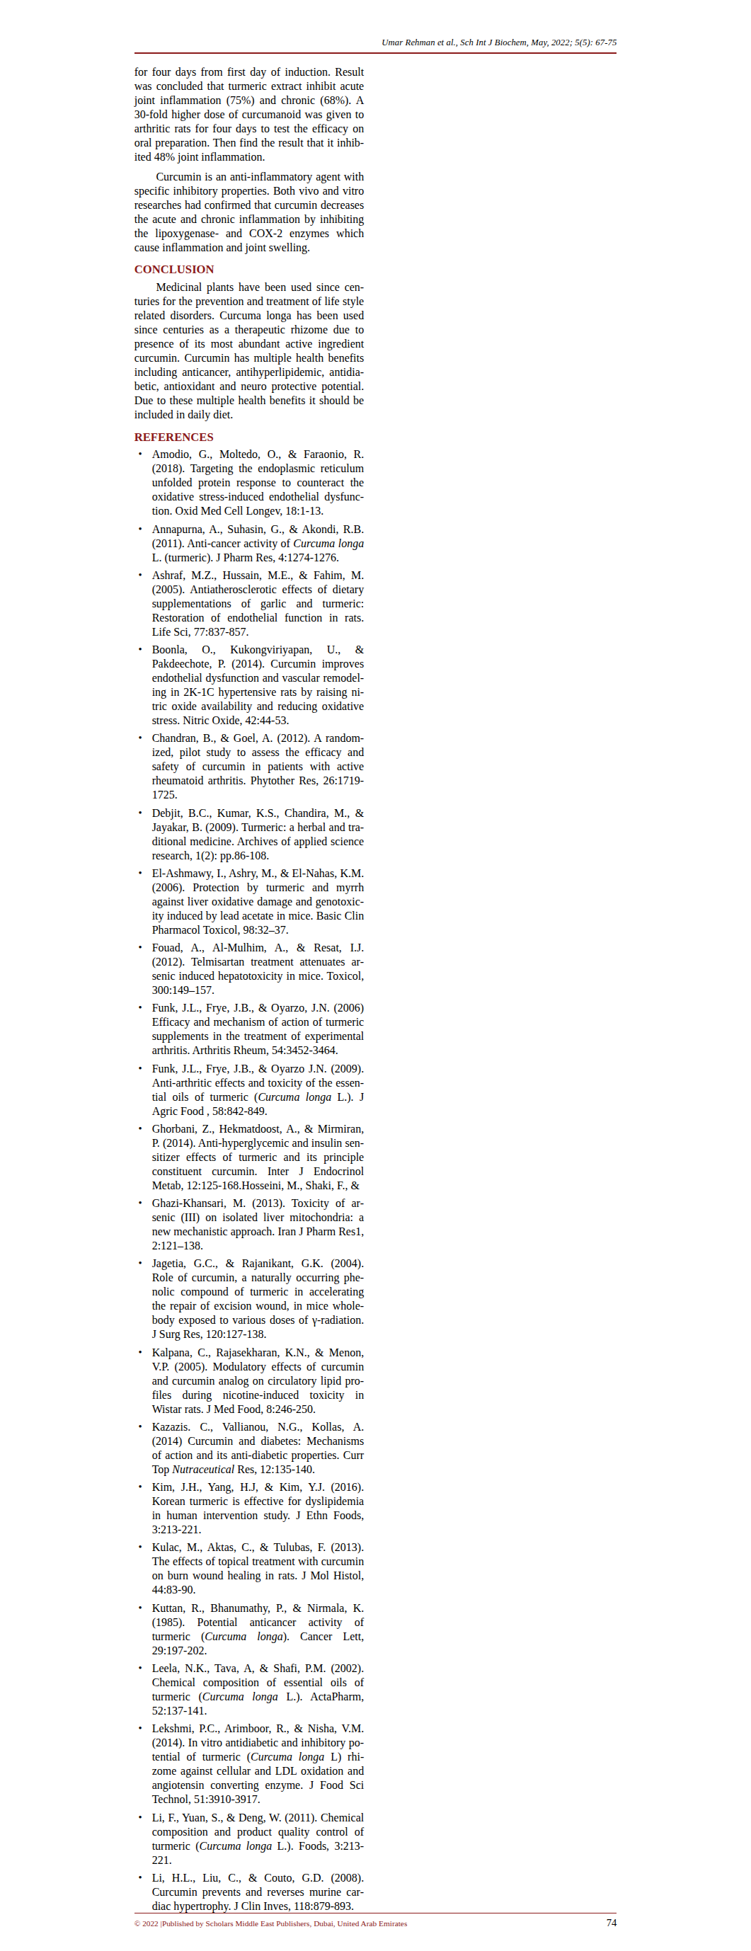Umar Rehman et al., Sch Int J Biochem, May, 2022; 5(5): 67-75
for four days from first day of induction. Result was concluded that turmeric extract inhibit acute joint inflammation (75%) and chronic (68%). A 30-fold higher dose of curcumanoid was given to arthritic rats for four days to test the efficacy on oral preparation. Then find the result that it inhibited 48% joint inflammation.
Curcumin is an anti-inflammatory agent with specific inhibitory properties. Both vivo and vitro researches had confirmed that curcumin decreases the acute and chronic inflammation by inhibiting the lipoxygenase- and COX-2 enzymes which cause inflammation and joint swelling.
CONCLUSION
Medicinal plants have been used since centuries for the prevention and treatment of life style related disorders. Curcuma longa has been used since centuries as a therapeutic rhizome due to presence of its most abundant active ingredient curcumin. Curcumin has multiple health benefits including anticancer, antihyperlipidemic, antidiabetic, antioxidant and neuro protective potential. Due to these multiple health benefits it should be included in daily diet.
REFERENCES
Amodio, G., Moltedo, O., & Faraonio, R. (2018). Targeting the endoplasmic reticulum unfolded protein response to counteract the oxidative stress-induced endothelial dysfunction. Oxid Med Cell Longev, 18:1-13.
Annapurna, A., Suhasin, G., & Akondi, R.B. (2011). Anti-cancer activity of Curcuma longa L. (turmeric). J Pharm Res, 4:1274-1276.
Ashraf, M.Z., Hussain, M.E., & Fahim, M. (2005). Antiatherosclerotic effects of dietary supplementations of garlic and turmeric: Restoration of endothelial function in rats. Life Sci, 77:837-857.
Boonla, O., Kukongviriyapan, U., & Pakdeechote, P. (2014). Curcumin improves endothelial dysfunction and vascular remodeling in 2K-1C hypertensive rats by raising nitric oxide availability and reducing oxidative stress. Nitric Oxide, 42:44-53.
Chandran, B., & Goel, A. (2012). A randomized, pilot study to assess the efficacy and safety of curcumin in patients with active rheumatoid arthritis. Phytother Res, 26:1719-1725.
Debjit, B.C., Kumar, K.S., Chandira, M., & Jayakar, B. (2009). Turmeric: a herbal and traditional medicine. Archives of applied science research, 1(2): pp.86-108.
El-Ashmawy, I., Ashry, M., & El-Nahas, K.M. (2006). Protection by turmeric and myrrh against liver oxidative damage and genotoxicity induced by lead acetate in mice. Basic Clin Pharmacol Toxicol, 98:32–37.
Fouad, A., Al-Mulhim, A., & Resat, I.J. (2012). Telmisartan treatment attenuates arsenic induced hepatotoxicity in mice. Toxicol, 300:149–157.
Funk, J.L., Frye, J.B., & Oyarzo, J.N. (2006) Efficacy and mechanism of action of turmeric supplements in the treatment of experimental arthritis. Arthritis Rheum, 54:3452-3464.
Funk, J.L., Frye, J.B., & Oyarzo J.N. (2009). Anti-arthritic effects and toxicity of the essential oils of turmeric (Curcuma longa L.). J Agric Food , 58:842-849.
Ghorbani, Z., Hekmatdoost, A., & Mirmiran, P. (2014). Anti-hyperglycemic and insulin sensitizer effects of turmeric and its principle constituent curcumin. Inter J Endocrinol Metab, 12:125-168.Hosseini, M., Shaki, F., &
Ghazi-Khansari, M. (2013). Toxicity of arsenic (III) on isolated liver mitochondria: a new mechanistic approach. Iran J Pharm Res1, 2:121–138.
Jagetia, G.C., & Rajanikant, G.K. (2004). Role of curcumin, a naturally occurring phenolic compound of turmeric in accelerating the repair of excision wound, in mice whole-body exposed to various doses of γ-radiation. J Surg Res, 120:127-138.
Kalpana, C., Rajasekharan, K.N., & Menon, V.P. (2005). Modulatory effects of curcumin and curcumin analog on circulatory lipid profiles during nicotine-induced toxicity in Wistar rats. J Med Food, 8:246-250.
Kazazis. C., Vallianou, N.G., Kollas, A. (2014) Curcumin and diabetes: Mechanisms of action and its anti-diabetic properties. Curr Top Nutraceutical Res, 12:135-140.
Kim, J.H., Yang, H.J, & Kim, Y.J. (2016). Korean turmeric is effective for dyslipidemia in human intervention study. J Ethn Foods, 3:213-221.
Kulac, M., Aktas, C., & Tulubas, F. (2013). The effects of topical treatment with curcumin on burn wound healing in rats. J Mol Histol, 44:83-90.
Kuttan, R., Bhanumathy, P., & Nirmala, K. (1985). Potential anticancer activity of turmeric (Curcuma longa). Cancer Lett, 29:197-202.
Leela, N.K., Tava, A, & Shafi, P.M. (2002). Chemical composition of essential oils of turmeric (Curcuma longa L.). ActaPharm, 52:137-141.
Lekshmi, P.C., Arimboor, R., & Nisha, V.M. (2014). In vitro antidiabetic and inhibitory potential of turmeric (Curcuma longa L) rhizome against cellular and LDL oxidation and angiotensin converting enzyme. J Food Sci Technol, 51:3910-3917.
Li, F., Yuan, S., & Deng, W. (2011). Chemical composition and product quality control of turmeric (Curcuma longa L.). Foods, 3:213-221.
Li, H.L., Liu, C., & Couto, G.D. (2008). Curcumin prevents and reverses murine cardiac hypertrophy. J Clin Inves, 118:879-893.
© 2022 |Published by Scholars Middle East Publishers, Dubai, United Arab Emirates 74